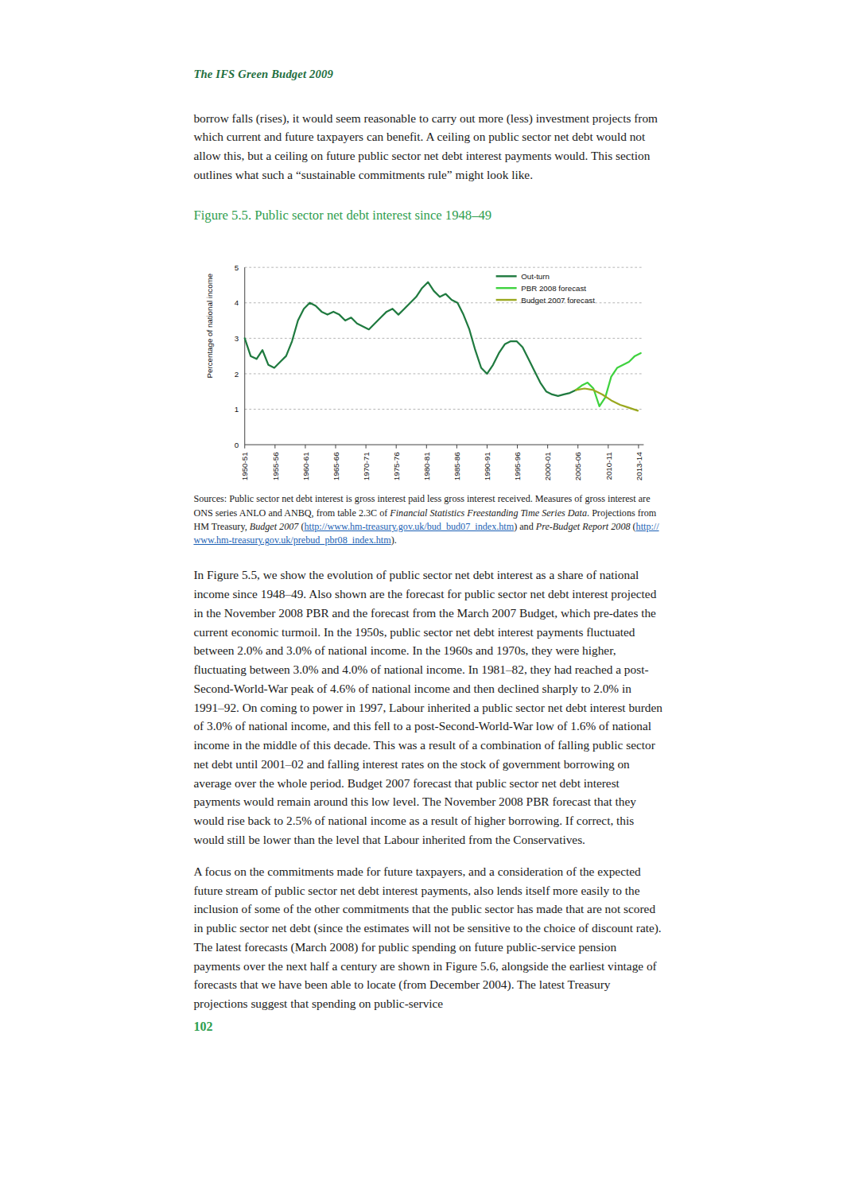The IFS Green Budget 2009
borrow falls (rises), it would seem reasonable to carry out more (less) investment projects from which current and future taxpayers can benefit. A ceiling on public sector net debt would not allow this, but a ceiling on future public sector net debt interest payments would. This section outlines what such a “sustainable commitments rule” might look like.
Figure 5.5. Public sector net debt interest since 1948–49
Percentage of national income 5 4 3 2 1 0 1950-51 1955-56 1960-61 1965-66 1970-71 1975-76 1980-81 1985-86 1990-91 1995-96 2000-01 2005-06 2010-11 2013-14 Out-turn PBR 2008 forecast Budget 2007 forecast
Sources: Public sector net debt interest is gross interest paid less gross interest received. Measures of gross interest are ONS series ANLO and ANBQ, from table 2.3C of Financial Statistics Freestanding Time Series Data. Projections from HM Treasury, Budget 2007 (http://www.hm-treasury.gov.uk/bud_bud07_index.htm) and Pre-Budget Report 2008 (http://www.hm-treasury.gov.uk/prebud_pbr08_index.htm).
In Figure 5.5, we show the evolution of public sector net debt interest as a share of national income since 1948–49. Also shown are the forecast for public sector net debt interest projected in the November 2008 PBR and the forecast from the March 2007 Budget, which pre-dates the current economic turmoil. In the 1950s, public sector net debt interest payments fluctuated between 2.0% and 3.0% of national income. In the 1960s and 1970s, they were higher, fluctuating between 3.0% and 4.0% of national income. In 1981–82, they had reached a post-Second-World-War peak of 4.6% of national income and then declined sharply to 2.0% in 1991–92. On coming to power in 1997, Labour inherited a public sector net debt interest burden of 3.0% of national income, and this fell to a post-Second-World-War low of 1.6% of national income in the middle of this decade. This was a result of a combination of falling public sector net debt until 2001–02 and falling interest rates on the stock of government borrowing on average over the whole period. Budget 2007 forecast that public sector net debt interest payments would remain around this low level. The November 2008 PBR forecast that they would rise back to 2.5% of national income as a result of higher borrowing. If correct, this would still be lower than the level that Labour inherited from the Conservatives.
A focus on the commitments made for future taxpayers, and a consideration of the expected future stream of public sector net debt interest payments, also lends itself more easily to the inclusion of some of the other commitments that the public sector has made that are not scored in public sector net debt (since the estimates will not be sensitive to the choice of discount rate). The latest forecasts (March 2008) for public spending on future public-service pension payments over the next half a century are shown in Figure 5.6, alongside the earliest vintage of forecasts that we have been able to locate (from December 2004). The latest Treasury projections suggest that spending on public-service
102